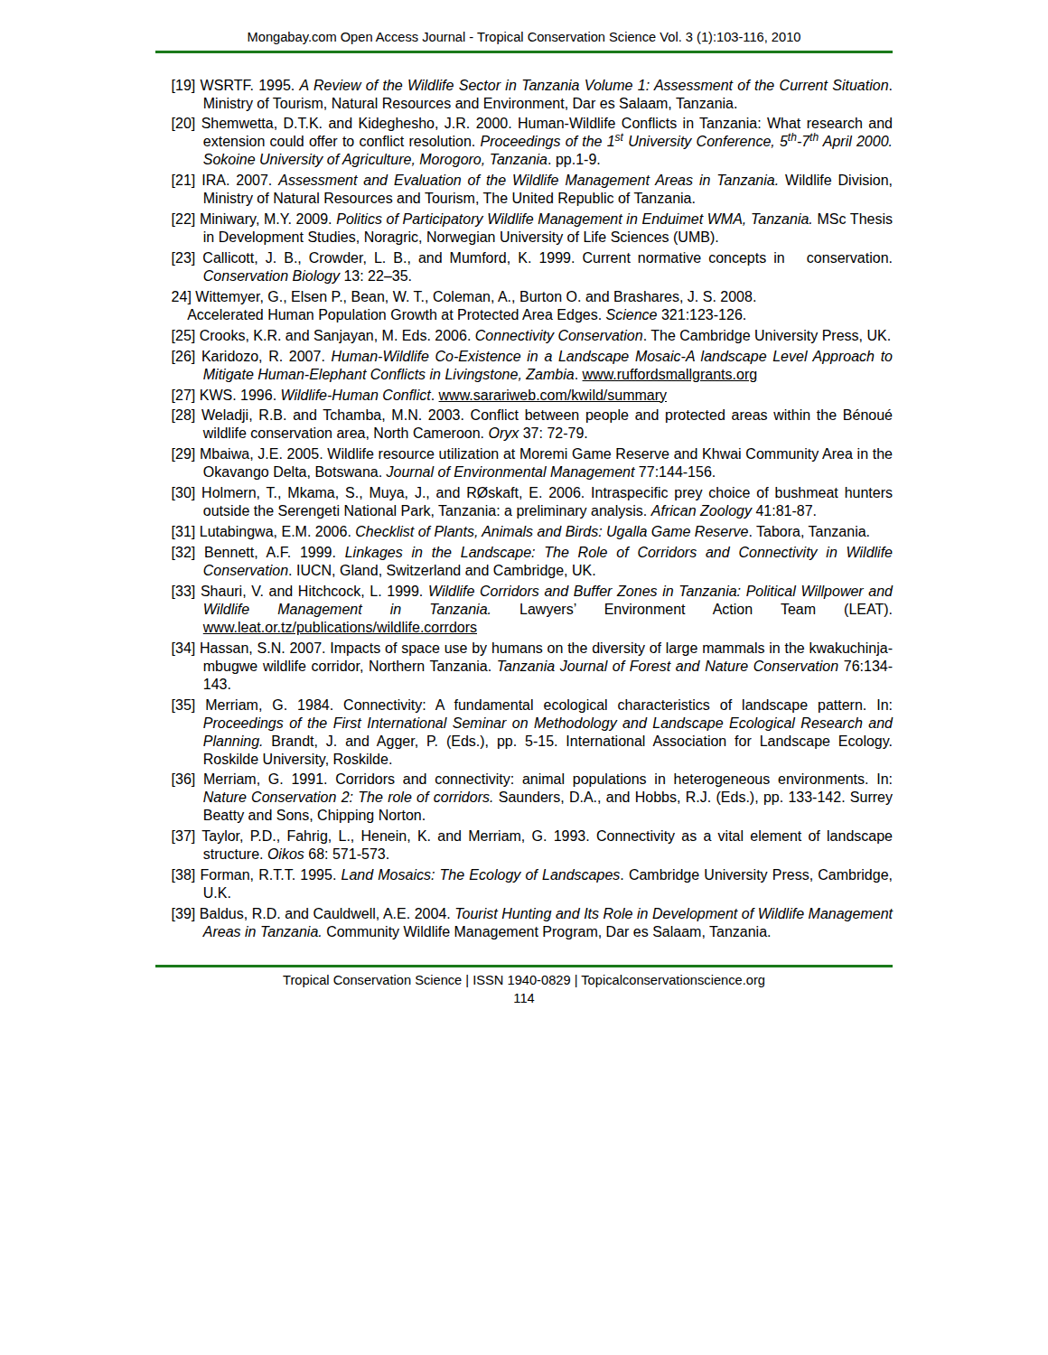Mongabay.com Open Access Journal - Tropical Conservation Science Vol. 3 (1):103-116, 2010
[19] WSRTF. 1995. A Review of the Wildlife Sector in Tanzania Volume 1: Assessment of the Current Situation. Ministry of Tourism, Natural Resources and Environment, Dar es Salaam, Tanzania.
[20] Shemwetta, D.T.K. and Kideghesho, J.R. 2000. Human-Wildlife Conflicts in Tanzania: What research and extension could offer to conflict resolution. Proceedings of the 1st University Conference, 5th-7th April 2000. Sokoine University of Agriculture, Morogoro, Tanzania. pp.1-9.
[21] IRA. 2007. Assessment and Evaluation of the Wildlife Management Areas in Tanzania. Wildlife Division, Ministry of Natural Resources and Tourism, The United Republic of Tanzania.
[22] Miniwary, M.Y. 2009. Politics of Participatory Wildlife Management in Enduimet WMA, Tanzania. MSc Thesis in Development Studies, Noragric, Norwegian University of Life Sciences (UMB).
[23] Callicott, J. B., Crowder, L. B., and Mumford, K. 1999. Current normative concepts in conservation. Conservation Biology 13: 22–35.
24] Wittemyer, G., Elsen P., Bean, W. T., Coleman, A., Burton O. and Brashares, J. S. 2008.
Accelerated Human Population Growth at Protected Area Edges. Science 321:123-126.
[25] Crooks, K.R. and Sanjayan, M. Eds. 2006. Connectivity Conservation. The Cambridge University Press, UK.
[26] Karidozo, R. 2007. Human-Wildlife Co-Existence in a Landscape Mosaic-A landscape Level Approach to Mitigate Human-Elephant Conflicts in Livingstone, Zambia. www.ruffordsmallgrants.org
[27] KWS. 1996. Wildlife-Human Conflict. www.sarariweb.com/kwild/summary
[28] Weladji, R.B. and Tchamba, M.N. 2003. Conflict between people and protected areas within the Bénoué wildlife conservation area, North Cameroon. Oryx 37: 72-79.
[29] Mbaiwa, J.E. 2005. Wildlife resource utilization at Moremi Game Reserve and Khwai Community Area in the Okavango Delta, Botswana. Journal of Environmental Management 77:144-156.
[30] Holmern, T., Mkama, S., Muya, J., and RØskaft, E. 2006. Intraspecific prey choice of bushmeat hunters outside the Serengeti National Park, Tanzania: a preliminary analysis. African Zoology 41:81-87.
[31] Lutabingwa, E.M. 2006. Checklist of Plants, Animals and Birds: Ugalla Game Reserve. Tabora, Tanzania.
[32] Bennett, A.F. 1999. Linkages in the Landscape: The Role of Corridors and Connectivity in Wildlife Conservation. IUCN, Gland, Switzerland and Cambridge, UK.
[33] Shauri, V. and Hitchcock, L. 1999. Wildlife Corridors and Buffer Zones in Tanzania: Political Willpower and Wildlife Management in Tanzania. Lawyers’ Environment Action Team (LEAT). www.leat.or.tz/publications/wildlife.corrdors
[34] Hassan, S.N. 2007. Impacts of space use by humans on the diversity of large mammals in the kwakuchinja-mbugwe wildlife corridor, Northern Tanzania. Tanzania Journal of Forest and Nature Conservation 76:134-143.
[35] Merriam, G. 1984. Connectivity: A fundamental ecological characteristics of landscape pattern. In: Proceedings of the First International Seminar on Methodology and Landscape Ecological Research and Planning. Brandt, J. and Agger, P. (Eds.), pp. 5-15. International Association for Landscape Ecology. Roskilde University, Roskilde.
[36] Merriam, G. 1991. Corridors and connectivity: animal populations in heterogeneous environments. In: Nature Conservation 2: The role of corridors. Saunders, D.A., and Hobbs, R.J. (Eds.), pp. 133-142. Surrey Beatty and Sons, Chipping Norton.
[37] Taylor, P.D., Fahrig, L., Henein, K. and Merriam, G. 1993. Connectivity as a vital element of landscape structure. Oikos 68: 571-573.
[38] Forman, R.T.T. 1995. Land Mosaics: The Ecology of Landscapes. Cambridge University Press, Cambridge, U.K.
[39] Baldus, R.D. and Cauldwell, A.E. 2004. Tourist Hunting and Its Role in Development of Wildlife Management Areas in Tanzania. Community Wildlife Management Program, Dar es Salaam, Tanzania.
Tropical Conservation Science | ISSN 1940-0829 | Topicalconservationscience.org 114